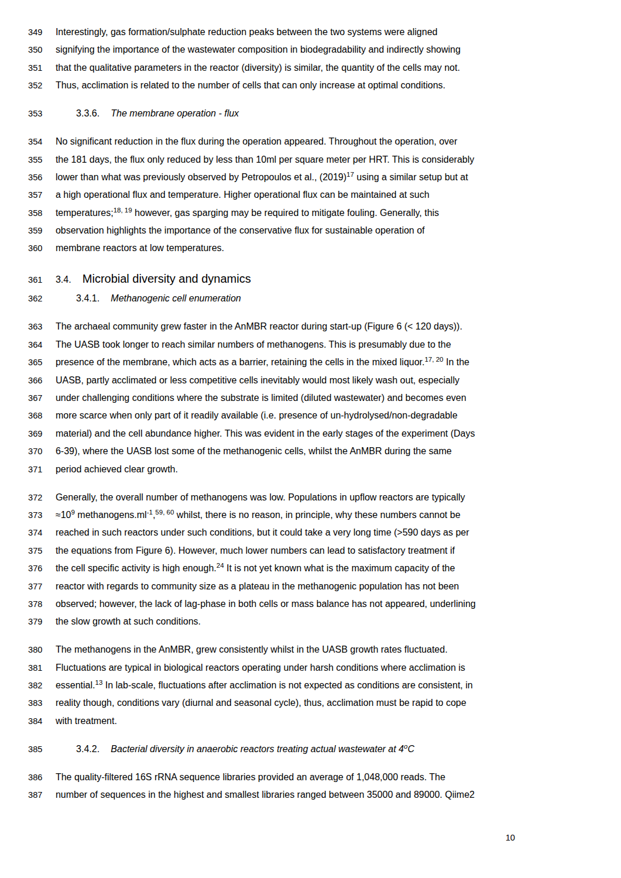349 Interestingly, gas formation/sulphate reduction peaks between the two systems were aligned
350 signifying the importance of the wastewater composition in biodegradability and indirectly showing
351 that the qualitative parameters in the reactor (diversity) is similar, the quantity of the cells may not.
352 Thus, acclimation is related to the number of cells that can only increase at optimal conditions.
3533.3.6.
The membrane operation - flux
354 No significant reduction in the flux during the operation appeared. Throughout the operation, over
355 the 181 days, the flux only reduced by less than 10ml per square meter per HRT. This is considerably
356 lower than what was previously observed by Petropoulos et al., (2019)17 using a similar setup but at
357 a high operational flux and temperature. Higher operational flux can be maintained at such
358 temperatures;18, 19 however, gas sparging may be required to mitigate fouling. Generally, this
359 observation highlights the importance of the conservative flux for sustainable operation of
360 membrane reactors at low temperatures.
3613.4.
Microbial diversity and dynamics
3623.4.1.
Methanogenic cell enumeration
363 The archaeal community grew faster in the AnMBR reactor during start-up (Figure 6 (< 120 days)).
364 The UASB took longer to reach similar numbers of methanogens. This is presumably due to the
365 presence of the membrane, which acts as a barrier, retaining the cells in the mixed liquor.17, 20 In the
366 UASB, partly acclimated or less competitive cells inevitably would most likely wash out, especially
367 under challenging conditions where the substrate is limited (diluted wastewater) and becomes even
368 more scarce when only part of it readily available (i.e. presence of un-hydrolysed/non-degradable
369 material) and the cell abundance higher. This was evident in the early stages of the experiment (Days
3706-39), where the UASB lost some of the methanogenic cells, whilst the AnMBR during the same
371 period achieved clear growth.
372 Generally, the overall number of methanogens was low. Populations in upflow reactors are typically
373≈109 methanogens.ml-1,59, 60 whilst, there is no reason, in principle, why these numbers cannot be
374 reached in such reactors under such conditions, but it could take a very long time (>590 days as per
375 the equations from Figure 6). However, much lower numbers can lead to satisfactory treatment if
376 the cell specific activity is high enough.24 It is not yet known what is the maximum capacity of the
377 reactor with regards to community size as a plateau in the methanogenic population has not been
378 observed; however, the lack of lag-phase in both cells or mass balance has not appeared, underlining
379 the slow growth at such conditions.
380 The methanogens in the AnMBR, grew consistently whilst in the UASB growth rates fluctuated.
381 Fluctuations are typical in biological reactors operating under harsh conditions where acclimation is
382 essential.13 In lab-scale, fluctuations after acclimation is not expected as conditions are consistent, in
383 reality though, conditions vary (diurnal and seasonal cycle), thus, acclimation must be rapid to cope
384 with treatment.
3853.4.2.
Bacterial diversity in anaerobic reactors treating actual wastewater at 4oC
386 The quality-filtered 16S rRNA sequence libraries provided an average of 1,048,000 reads. The
387 number of sequences in the highest and smallest libraries ranged between 35000 and 89000. Qiime2
10